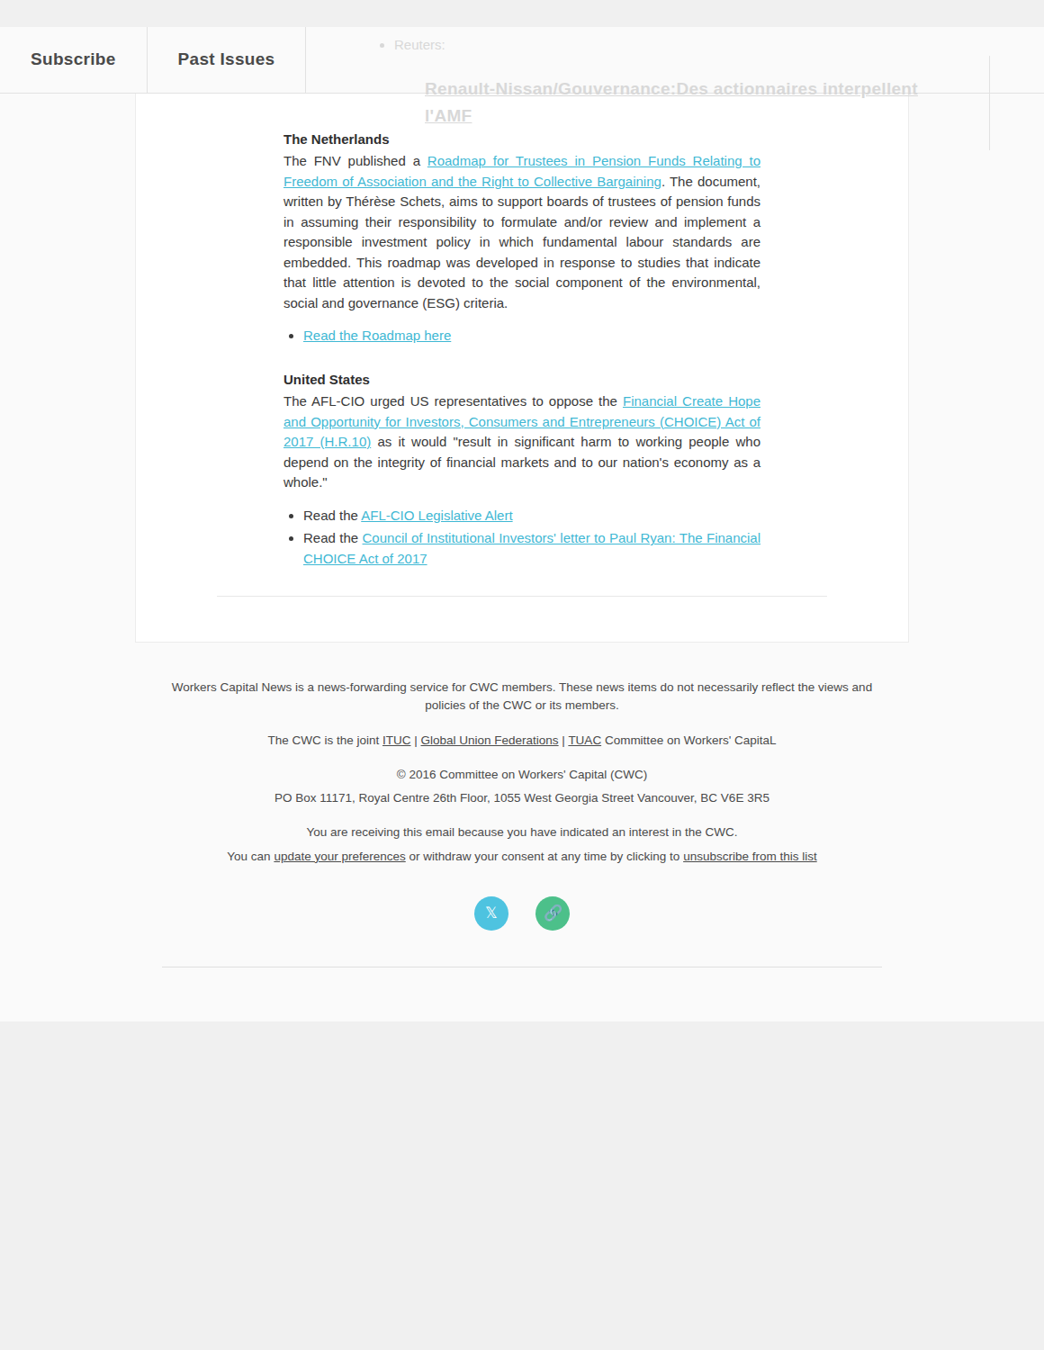Subscribe Past Issues
Reuters: Renault-Nissan/Gouvernance:Des actionnaires interpellent l'AMF
The Netherlands
The FNV published a Roadmap for Trustees in Pension Funds Relating to Freedom of Association and the Right to Collective Bargaining. The document, written by Thérèse Schets, aims to support boards of trustees of pension funds in assuming their responsibility to formulate and/or review and implement a responsible investment policy in which fundamental labour standards are embedded. This roadmap was developed in response to studies that indicate that little attention is devoted to the social component of the environmental, social and governance (ESG) criteria.
Read the Roadmap here
United States
The AFL-CIO urged US representatives to oppose the Financial Create Hope and Opportunity for Investors, Consumers and Entrepreneurs (CHOICE) Act of 2017 (H.R.10) as it would "result in significant harm to working people who depend on the integrity of financial markets and to our nation's economy as a whole."
Read the AFL-CIO Legislative Alert
Read the Council of Institutional Investors' letter to Paul Ryan: The Financial CHOICE Act of 2017
Workers Capital News is a news-forwarding service for CWC members. These news items do not necessarily reflect the views and policies of the CWC or its members.
The CWC is the joint ITUC | Global Union Federations | TUAC Committee on Workers' CapitaL
© 2016 Committee on Workers' Capital (CWC)
PO Box 11171, Royal Centre 26th Floor, 1055 West Georgia Street Vancouver, BC V6E 3R5
You are receiving this email because you have indicated an interest in the CWC.
You can update your preferences or withdraw your consent at any time by clicking to unsubscribe from this list
𝕏 🔗